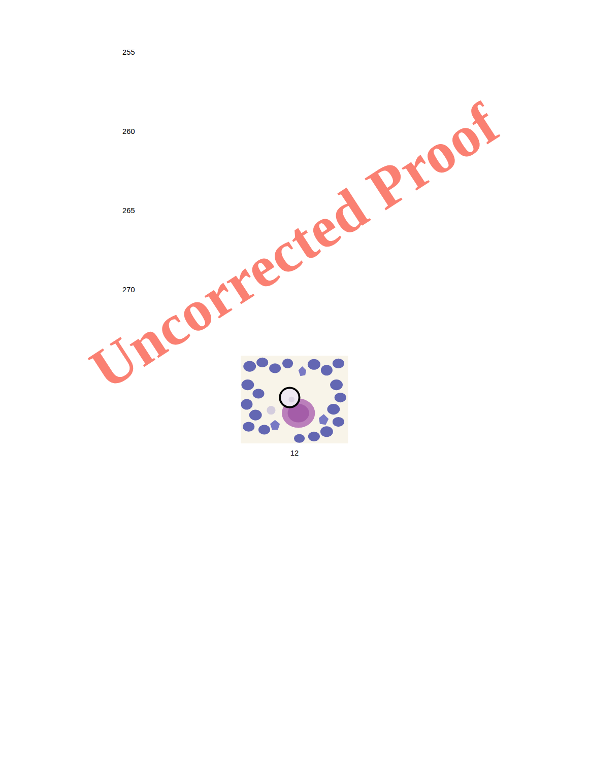255
260
265
270
Uncorrected Proof
12